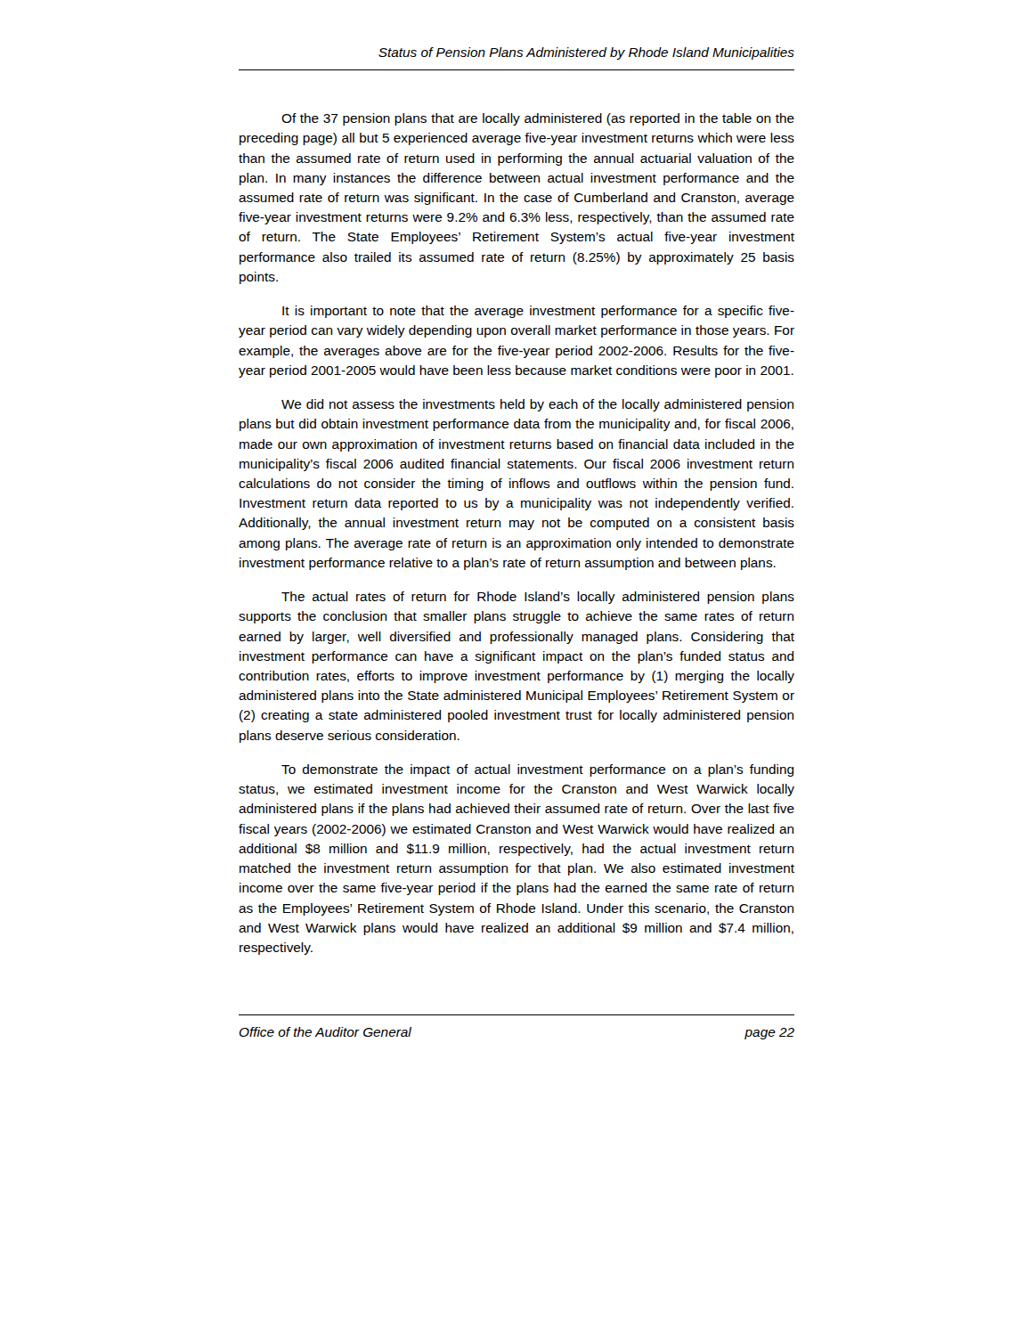Status of Pension Plans Administered by Rhode Island Municipalities
Of the 37 pension plans that are locally administered (as reported in the table on the preceding page) all but 5 experienced average five-year investment returns which were less than the assumed rate of return used in performing the annual actuarial valuation of the plan. In many instances the difference between actual investment performance and the assumed rate of return was significant. In the case of Cumberland and Cranston, average five-year investment returns were 9.2% and 6.3% less, respectively, than the assumed rate of return. The State Employees’ Retirement System’s actual five-year investment performance also trailed its assumed rate of return (8.25%) by approximately 25 basis points.
It is important to note that the average investment performance for a specific five-year period can vary widely depending upon overall market performance in those years. For example, the averages above are for the five-year period 2002-2006. Results for the five-year period 2001-2005 would have been less because market conditions were poor in 2001.
We did not assess the investments held by each of the locally administered pension plans but did obtain investment performance data from the municipality and, for fiscal 2006, made our own approximation of investment returns based on financial data included in the municipality’s fiscal 2006 audited financial statements. Our fiscal 2006 investment return calculations do not consider the timing of inflows and outflows within the pension fund. Investment return data reported to us by a municipality was not independently verified. Additionally, the annual investment return may not be computed on a consistent basis among plans. The average rate of return is an approximation only intended to demonstrate investment performance relative to a plan’s rate of return assumption and between plans.
The actual rates of return for Rhode Island’s locally administered pension plans supports the conclusion that smaller plans struggle to achieve the same rates of return earned by larger, well diversified and professionally managed plans. Considering that investment performance can have a significant impact on the plan’s funded status and contribution rates, efforts to improve investment performance by (1) merging the locally administered plans into the State administered Municipal Employees’ Retirement System or (2) creating a state administered pooled investment trust for locally administered pension plans deserve serious consideration.
To demonstrate the impact of actual investment performance on a plan’s funding status, we estimated investment income for the Cranston and West Warwick locally administered plans if the plans had achieved their assumed rate of return. Over the last five fiscal years (2002-2006) we estimated Cranston and West Warwick would have realized an additional $8 million and $11.9 million, respectively, had the actual investment return matched the investment return assumption for that plan. We also estimated investment income over the same five-year period if the plans had the earned the same rate of return as the Employees’ Retirement System of Rhode Island. Under this scenario, the Cranston and West Warwick plans would have realized an additional $9 million and $7.4 million, respectively.
Office of the Auditor General page 22